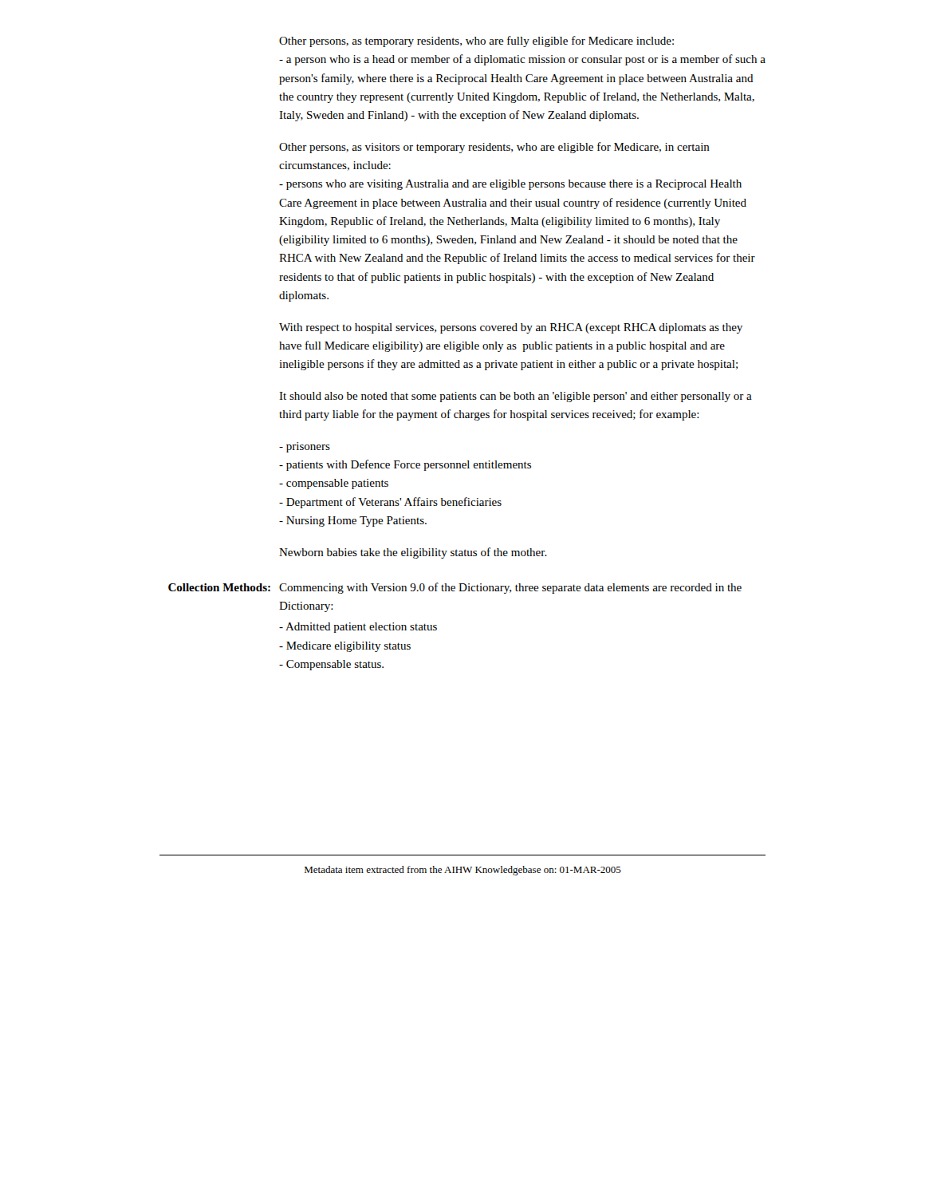Other persons, as temporary residents, who are fully eligible for Medicare include:
- a person who is a head or member of a diplomatic mission or consular post or is a member of such a person's family, where there is a Reciprocal Health Care Agreement in place between Australia and the country they represent (currently United Kingdom, Republic of Ireland, the Netherlands, Malta, Italy, Sweden and Finland) - with the exception of New Zealand diplomats.
Other persons, as visitors or temporary residents, who are eligible for Medicare, in certain circumstances, include:
- persons who are visiting Australia and are eligible persons because there is a Reciprocal Health Care Agreement in place between Australia and their usual country of residence (currently United Kingdom, Republic of Ireland, the Netherlands, Malta (eligibility limited to 6 months), Italy (eligibility limited to 6 months), Sweden, Finland and New Zealand - it should be noted that the RHCA with New Zealand and the Republic of Ireland limits the access to medical services for their residents to that of public patients in public hospitals) - with the exception of New Zealand diplomats.
With respect to hospital services, persons covered by an RHCA (except RHCA diplomats as they have full Medicare eligibility) are eligible only as public patients in a public hospital and are ineligible persons if they are admitted as a private patient in either a public or a private hospital;
It should also be noted that some patients can be both an 'eligible person' and either personally or a third party liable for the payment of charges for hospital services received; for example:
- prisoners
- patients with Defence Force personnel entitlements
- compensable patients
- Department of Veterans' Affairs beneficiaries
- Nursing Home Type Patients.
Newborn babies take the eligibility status of the mother.
Collection Methods:
Commencing with Version 9.0 of the Dictionary, three separate data elements are recorded in the Dictionary:
- Admitted patient election status
- Medicare eligibility status
- Compensable status.
Metadata item extracted from the AIHW Knowledgebase on: 01-MAR-2005